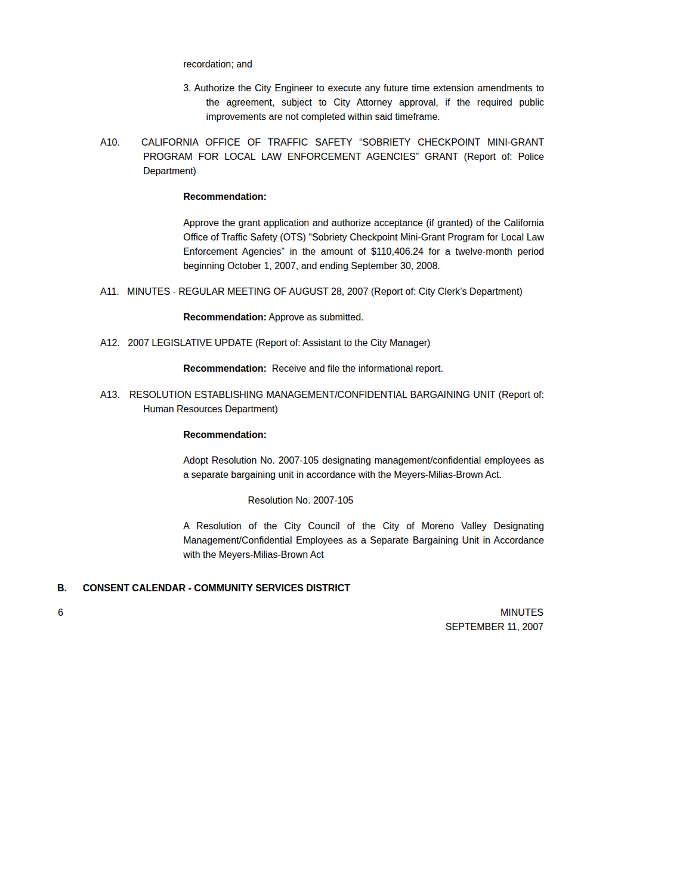recordation; and
3. Authorize the City Engineer to execute any future time extension amendments to the agreement, subject to City Attorney approval, if the required public improvements are not completed within said timeframe.
A10. CALIFORNIA OFFICE OF TRAFFIC SAFETY “SOBRIETY CHECKPOINT MINI-GRANT PROGRAM FOR LOCAL LAW ENFORCEMENT AGENCIES” GRANT (Report of: Police Department)
Recommendation:
Approve the grant application and authorize acceptance (if granted) of the California Office of Traffic Safety (OTS) “Sobriety Checkpoint Mini-Grant Program for Local Law Enforcement Agencies” in the amount of $110,406.24 for a twelve-month period beginning October 1, 2007, and ending September 30, 2008.
A11. MINUTES - REGULAR MEETING OF AUGUST 28, 2007 (Report of: City Clerk’s Department)
Recommendation: Approve as submitted.
A12. 2007 LEGISLATIVE UPDATE (Report of: Assistant to the City Manager)
Recommendation: Receive and file the informational report.
A13. RESOLUTION ESTABLISHING MANAGEMENT/CONFIDENTIAL BARGAINING UNIT (Report of: Human Resources Department)
Recommendation:
Adopt Resolution No. 2007-105 designating management/confidential employees as a separate bargaining unit in accordance with the Meyers-Milias-Brown Act.
Resolution No. 2007-105
A Resolution of the City Council of the City of Moreno Valley Designating Management/Confidential Employees as a Separate Bargaining Unit in Accordance with the Meyers-Milias-Brown Act
B. CONSENT CALENDAR - COMMUNITY SERVICES DISTRICT
| 6 | | MINUTES SEPTEMBER 11, 2007 |